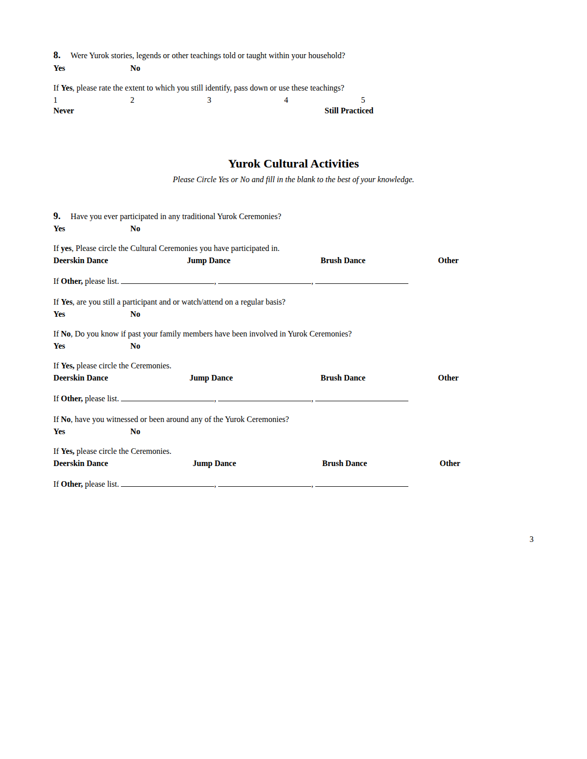8. Were Yurok stories, legends or other teachings told or taught within your household?
Yes No
If Yes, please rate the extent to which you still identify, pass down or use these teachings?
12345
Never Still Practiced
Yurok Cultural Activities
Please Circle Yes or No and fill in the blank to the best of your knowledge.
9. Have you ever participated in any traditional Yurok Ceremonies?
Yes No
If yes, Please circle the Cultural Ceremonies you have participated in.
Deerskin Dance Jump Dance Brush Dance Other
If Other, please list. , ,
If Yes, are you still a participant and or watch/attend on a regular basis?
Yes No
If No, Do you know if past your family members have been involved in Yurok Ceremonies?
Yes No
If Yes, please circle the Ceremonies.
Deerskin Dance Jump Dance Brush Dance Other
If Other, please list. , ,
If No, have you witnessed or been around any of the Yurok Ceremonies?
Yes No
If Yes, please circle the Ceremonies.
Deerskin Dance Jump Dance Brush Dance Other
If Other, please list. , ,
3